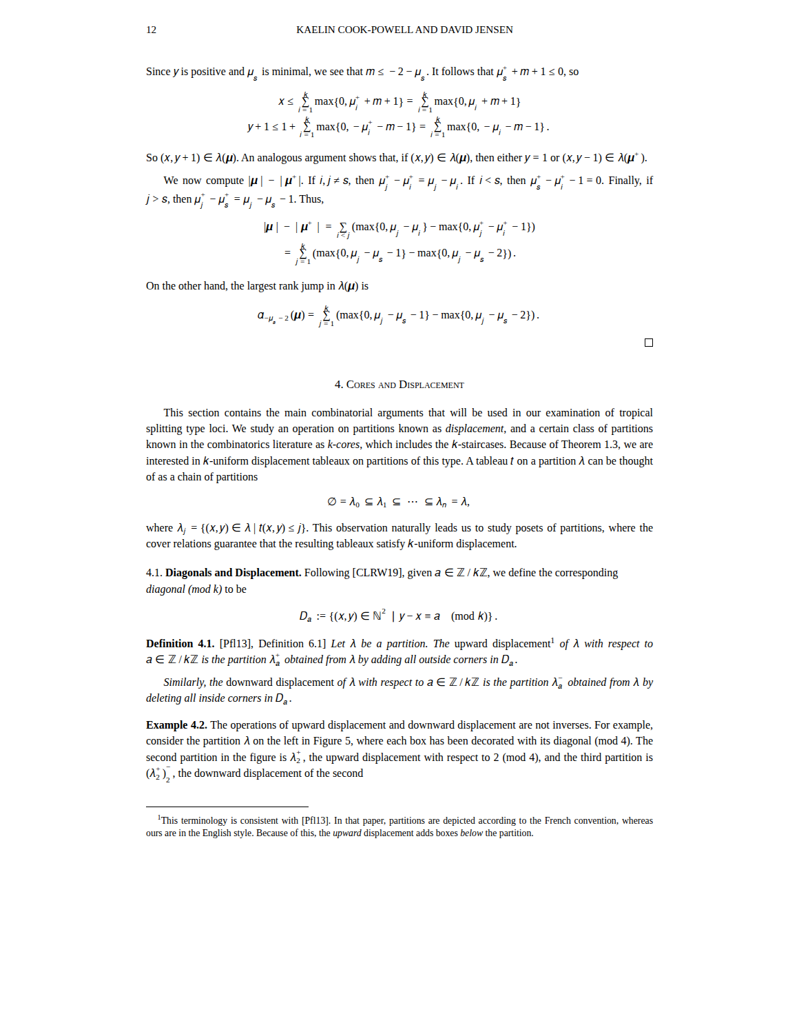12 KAELIN COOK-POWELL AND DAVID JENSEN
Since y is positive and μs is minimal, we see that m≤−2−μs. It follows that μs++m+1≤0, so
x≤ ∑i=1k max{0,μi++m+1} = ∑i=1k max{0,μi+m+1}
y+1≤1+ ∑i=1k max{0,−μi+−m−1} = ∑i=1k max{0,−μi−m−1}.
So (x,y+1)∈λ(𝝁). An analogous argument shows that, if (x,y)∈λ(𝝁), then either y=1 or (x,y−1)∈λ(𝝁+).
We now compute |𝝁|−|𝝁+|. If i,j≠s, then μj+−μi+=μj−μi. If i<s, then μs+−μi+−1=0. Finally, if j>s, then μj+−μs+=μj−μs−1. Thus,
|𝝁|−|𝝁+| = ∑i<j ( max{0,μj−μi} − max{0,μj+−μi+−1} )
= ∑j=1k ( max{0,μj−μs−1} − max{0,μj−μs−2} ).
On the other hand, the largest rank jump in λ(𝝁) is
α−μs−2 (𝝁)= ∑j=1k ( max{0,μj−μs−1} − max{0,μj−μs−2} ).
4. Cores and Displacement
This section contains the main combinatorial arguments that will be used in our examination of tropical splitting type loci. We study an operation on partitions known as displacement, and a certain class of partitions known in the combinatorics literature as k-cores, which includes the k-staircases. Because of Theorem 1.3, we are interested in k-uniform displacement tableaux on partitions of this type. A tableau t on a partition λ can be thought of as a chain of partitions
∅=λ0⊆λ1⊆⋯⊆λn=λ,
where λj={(x,y)∈λ|t(x,y)≤j}. This observation naturally leads us to study posets of partitions, where the cover relations guarantee that the resulting tableaux satisfy k-uniform displacement.
4.1. Diagonals and Displacement.
Following [CLRW19], given a∈ℤ/kℤ, we define the corresponding diagonal (mod k) to be
Da:={(x,y)∈ℕ2∣y−x≡a(modk)}.
Definition 4.1. [Pfl13], Definition 6.1] Let λ be a partition. The upward displacement1 of λ with respect to a∈ℤ/kℤ is the partition λa+ obtained from λ by adding all outside corners in Da.
Similarly, the downward displacement of λ with respect to a∈ℤ/kℤ is the partition λa− obtained from λ by deleting all inside corners in Da.
Example 4.2. The operations of upward displacement and downward displacement are not inverses. For example, consider the partition λ on the left in Figure 5, where each box has been decorated with its diagonal (mod 4). The second partition in the figure is λ2+, the upward displacement with respect to 2 (mod 4), and the third partition is (λ2+)2−, the downward displacement of the second
1This terminology is consistent with [Pfl13]. In that paper, partitions are depicted according to the French convention, whereas ours are in the English style. Because of this, the upward displacement adds boxes below the partition.